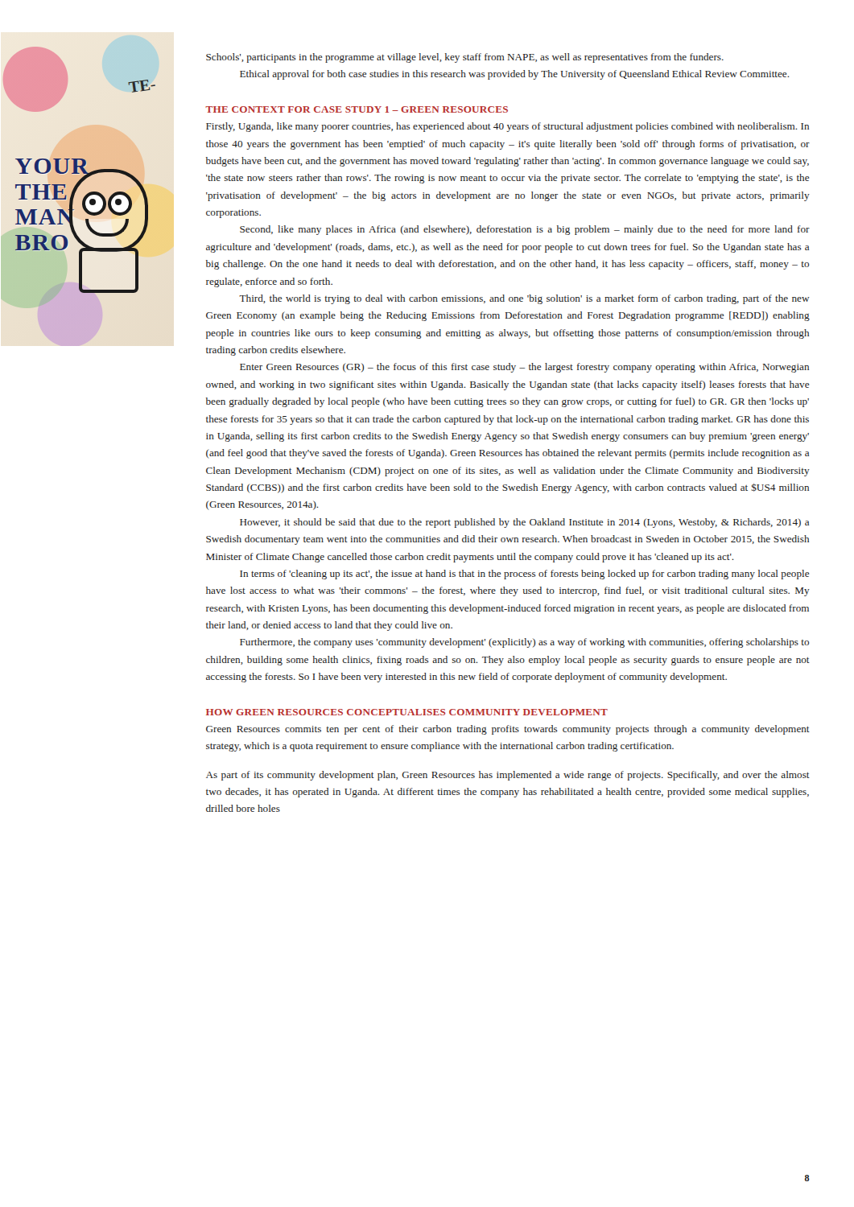TE-
YOUR
THE
MAN
BRO
Schools', participants in the programme at village level, key staff from NAPE, as well as representatives from the funders.
Ethical approval for both case studies in this research was provided by The University of Queensland Ethical Review Committee.
The context for case study 1 – Green Resources
Firstly, Uganda, like many poorer countries, has experienced about 40 years of structural adjustment policies combined with neoliberalism. In those 40 years the government has been 'emptied' of much capacity – it's quite literally been 'sold off' through forms of privatisation, or budgets have been cut, and the government has moved toward 'regulating' rather than 'acting'. In common governance language we could say, 'the state now steers rather than rows'. The rowing is now meant to occur via the private sector. The correlate to 'emptying the state', is the 'privatisation of development' – the big actors in development are no longer the state or even NGOs, but private actors, primarily corporations.
Second, like many places in Africa (and elsewhere), deforestation is a big problem – mainly due to the need for more land for agriculture and 'development' (roads, dams, etc.), as well as the need for poor people to cut down trees for fuel. So the Ugandan state has a big challenge. On the one hand it needs to deal with deforestation, and on the other hand, it has less capacity – officers, staff, money – to regulate, enforce and so forth.
Third, the world is trying to deal with carbon emissions, and one 'big solution' is a market form of carbon trading, part of the new Green Economy (an example being the Reducing Emissions from Deforestation and Forest Degradation programme [REDD]) enabling people in countries like ours to keep consuming and emitting as always, but offsetting those patterns of consumption/emission through trading carbon credits elsewhere.
Enter Green Resources (GR) – the focus of this first case study – the largest forestry company operating within Africa, Norwegian owned, and working in two significant sites within Uganda. Basically the Ugandan state (that lacks capacity itself) leases forests that have been gradually degraded by local people (who have been cutting trees so they can grow crops, or cutting for fuel) to GR. GR then 'locks up' these forests for 35 years so that it can trade the carbon captured by that lock-up on the international carbon trading market. GR has done this in Uganda, selling its first carbon credits to the Swedish Energy Agency so that Swedish energy consumers can buy premium 'green energy' (and feel good that they've saved the forests of Uganda). Green Resources has obtained the relevant permits (permits include recognition as a Clean Development Mechanism (CDM) project on one of its sites, as well as validation under the Climate Community and Biodiversity Standard (CCBS)) and the first carbon credits have been sold to the Swedish Energy Agency, with carbon contracts valued at $US4 million (Green Resources, 2014a).
However, it should be said that due to the report published by the Oakland Institute in 2014 (Lyons, Westoby, & Richards, 2014) a Swedish documentary team went into the communities and did their own research. When broadcast in Sweden in October 2015, the Swedish Minister of Climate Change cancelled those carbon credit payments until the company could prove it has 'cleaned up its act'.
In terms of 'cleaning up its act', the issue at hand is that in the process of forests being locked up for carbon trading many local people have lost access to what was 'their commons' – the forest, where they used to intercrop, find fuel, or visit traditional cultural sites. My research, with Kristen Lyons, has been documenting this development-induced forced migration in recent years, as people are dislocated from their land, or denied access to land that they could live on.
Furthermore, the company uses 'community development' (explicitly) as a way of working with communities, offering scholarships to children, building some health clinics, fixing roads and so on. They also employ local people as security guards to ensure people are not accessing the forests. So I have been very interested in this new field of corporate deployment of community development.
How Green Resources conceptualises community development
Green Resources commits ten per cent of their carbon trading profits towards community projects through a community development strategy, which is a quota requirement to ensure compliance with the international carbon trading certification.
As part of its community development plan, Green Resources has implemented a wide range of projects. Specifically, and over the almost two decades, it has operated in Uganda. At different times the company has rehabilitated a health centre, provided some medical supplies, drilled bore holes
8